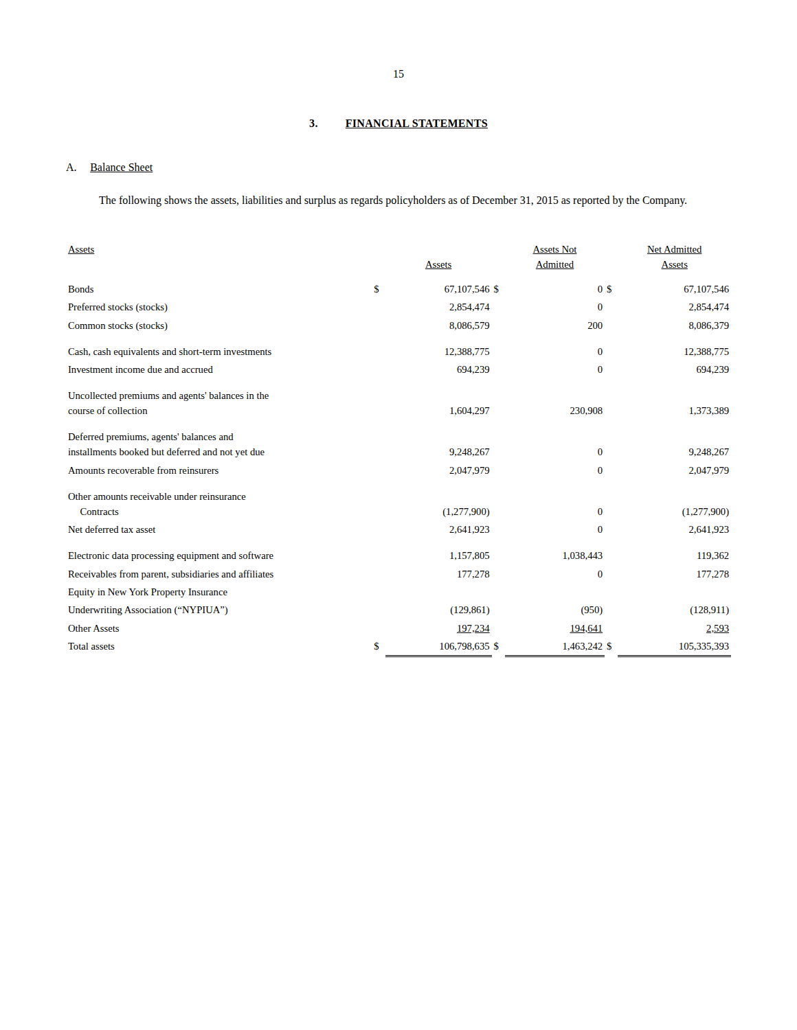15
3. FINANCIAL STATEMENTS
A. Balance Sheet
The following shows the assets, liabilities and surplus as regards policyholders as of December 31, 2015 as reported by the Company.
| Assets | | | | Assets Not | | Net Admitted |
| --- | --- | --- | --- | --- | --- | --- |
| | | Assets | | Admitted | | Assets |
| Bonds | $ | 67,107,546 | $ | 0 | $ | 67,107,546 |
| Preferred stocks (stocks) | | 2,854,474 | | 0 | | 2,854,474 |
| Common stocks (stocks) | | 8,086,579 | | 200 | | 8,086,379 |
| Cash, cash equivalents and short-term investments | | 12,388,775 | | 0 | | 12,388,775 |
| Investment income due and accrued | | 694,239 | | 0 | | 694,239 |
| Uncollected premiums and agents' balances in the course of collection | | 1,604,297 | | 230,908 | | 1,373,389 |
| Deferred premiums, agents' balances and installments booked but deferred and not yet due | | 9,248,267 | | 0 | | 9,248,267 |
| Amounts recoverable from reinsurers | | 2,047,979 | | 0 | | 2,047,979 |
| Other amounts receivable under reinsurance Contracts | | (1,277,900) | | 0 | | (1,277,900) |
| Net deferred tax asset | | 2,641,923 | | 0 | | 2,641,923 |
| Electronic data processing equipment and software | | 1,157,805 | | 1,038,443 | | 119,362 |
| Receivables from parent, subsidiaries and affiliates | | 177,278 | | 0 | | 177,278 |
| Equity in New York Property Insurance | | | | | | |
| Underwriting Association (“NYPIUA”) | | (129,861) | | (950) | | (128,911) |
| Other Assets | | 197,234 | | 194,641 | | 2,593 |
| Total assets | $ | 106,798,635 | $ | 1,463,242 | $ | 105,335,393 |